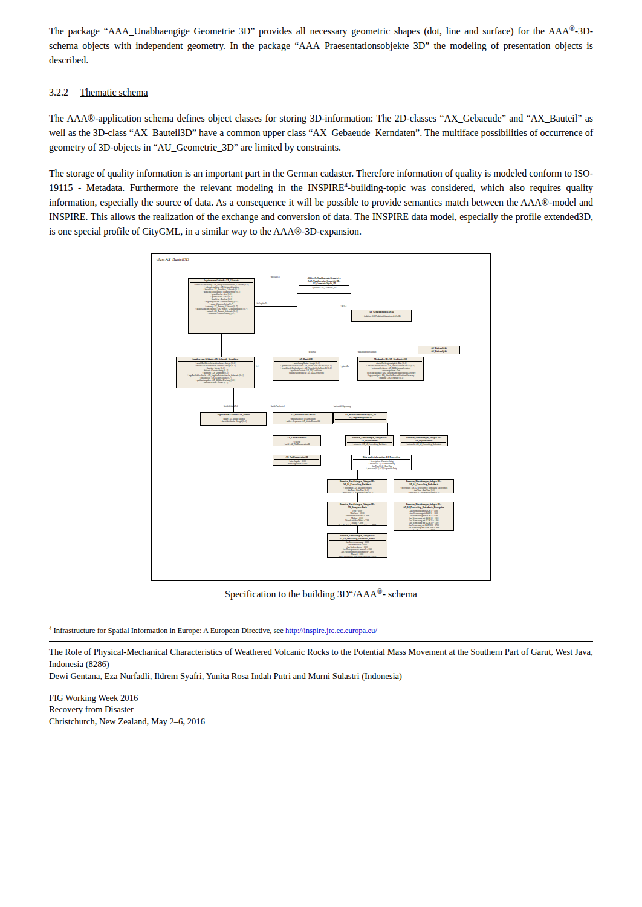The package “AAA_Unabhaengige Geometrie 3D” provides all necessary geometric shapes (dot, line and surface) for the AAA®-3D- schema objects with independent geometry. In the package “AAA_Praesentationsobjekte 3D” the modeling of presentation objects is described.
3.2.2 Thematic schema
The AAA®-application schema defines object classes for storing 3D-information: The 2D-classes “AX_Gebaeude” and “AX_Bauteil” as well as the 3D-class “AX_Bauteil3D” have a common upper class “AX_Gebaeude_Kerndaten”. The multiface possibilities of occurrence of geometry of 3D-objects in “AU_Geometrie_3D” are limited by constraints.
The storage of quality information is an important part in the German cadaster. Therefore information of quality is modeled conform to ISO-19115 - Metadata. Furthermore the relevant modeling in the INSPIRE4-building-topic was considered, which also requires quality information, especially the source of data. As a consequence it will be possible to provide semantics match between the AAA®-model and INSPIRE. This allows the realization of the exchange and conversion of data. The INSPIRE data model, especially the profile extended3D, is one special profile of CityGML, in a similar way to the AAA®-3D-expansion.
class AX_Bauteil3D
Angaben zum Gebäude::AX_Gebaeude + bauweiseAnwendung : AX_Dachgeschossbauweise_Gebaeude [0..1]
+ gebaeudefunktion : AX_Gebaeudefunktion
+ bauzahlen : AX_Bauzahlen_Gebaeude [0..1]
+ gebaeudeklassifikation : CharacterString [0..1]
+ grundflaeche : Area [0..1]
+ grundFlaeche : Area [0..1]
+ bauWeise : Boolean [0..1]
+ regionalgebaeude : CharacterString [0..1]
+ name : CharacterString [0..*]
+ nutzung : AX_Nutzung_Gebaeude [0..*]
+ anzahlGebaeudeFunktion : AX_Weitere_Gebaeudefunktion [0..*]
+ zustand : AX_Zustand_Gebaeude [0..1]
+ constraint : CharacterString [0..*]
«ObjectArtUnabhaengigeGeometrie»
AAA_Unabhaengige Geometrie 3D::
AU_GeometrieObjekt_3D + position : AU_Geometrie_3D
AX_GebaeudemodellArt3D + funktion : AX_FunktionGebaeudemodellArt3D
Angaben zum Gebäude::AX_Gebaeude_Kerndaten + anzahlDerOberirdischenGeschosse : Integer [0..1]
+ anzahlDerUnterirdischenGeschosse : Integer [0..1]
+ baujahr : Integer [0..1]
+ dachart : CharacterString [0..1]
+ dachform : AX_Dachform [0..1]
+ lageZurErdoberflaeche : AX_LageZurErdoberflaeche_Gebaeude [0..1]
+ objektHoehe : AX_RelativeHoehe [0..*]
+ qualitaetsangaben : AX_DQOhneErhebung [0..1]
+ umbauterRaum : Volume [0..1]
AX_Bauteil3D + ausdehnungHoehe : Length [0..1]
+ grundflaecheHoehenGeoref : AX_ViewGleichAufLinie3D [0..1]
+ grundflaecheHoehenGeoref : AX_ViewGleichAufLinie3D [0..1]
+ qualitaetsDachart : AX_DQGeschlechte
+ qualitaetsBodenhoehe : AX_DQGeschlechtre
Merkmalen 3D::AX_Strukturiert3D + absolutHoehengenauigkeit : Date [0..1]
+ aufSeiteAbsolutLinie3D : AX_AnSeiteAbsolutLinie3D [0..1]
+ erfassungVerfahren : AX_DQErfassungVerfahren
+ erfassungsdatum : Date
+ hoehengenauigkeit : DQ_AbsoluteExternalPositionalAccuracy
+ lagegenauigkeit : DQ_AbsoluteExternalPositionalAccuracy
+ ursprung : AX_Ursprung [0..1]
AU_Linienobjekt
AU_Linienobjekt
Angaben zum Gebäude::AX_Bauteil + bauart : AX_Bauart_Bauteil
+ durchfahrtshoehe : Length [0..1]
AX_MassOderNullLinie3D + massenEinheit : Ur3DMessbare
+ zahlen : Sequenzen<AX_LinienElement3D>
AX_WeitereFunktionenObjekt_3D
AU_Abgrenzungsherbe3D
AX_LinienelementeD + Flaeche
+ zuAl : AU_NullEnumeration3D
Bauarten_Einrichtungen_Anlagen 3D::
AX_DQDachkarte + netzwerk : AX_LI_ProcessStep_Dachkarte
Bauarten_Einrichtungen_Anlagen 3D::
AX_DQBodenkarte + netzwerk : AX_LI_ProcessStep_Bodenkarte
AX_NullEnumeration3D + keine Angabe = 1000
+ nicht vergleichen = 2000
Data quality information::LI_ProcessStep + description : CharacterString
+ rationale[0..1] : CharacterString
+ dateTime[0..1] : DateTime
+ processor[0..*] : CI_ResponsibleParty
Bauarten_Einrichtungen_Anlagen 3D::
AX_LI_ProcessStep_Dachkarte + description : AX_BezugswertBuch
+ dateTime : DateTime [0..1]
+ processor : CI_ResponsibleParty [0..1]
+ source : AX_LI_ProcessStep_Dachkarte_Source
Bauarten_Einrichtungen_Anlagen 3D::
AX_LI_ProcessStep_Bodenkarte + description : AX_LI_ProcessStep_Bodenkarte_Description
+ dateTime : DateTime [0..1]
+ processor : CI_ResponsibleParty [0..1]
Bauarten_Einrichtungen_Anlagen 3D::
AX_BezugswertBuch First = 1000
Mittelwert = 2000
Architekturbeschreiben = 3000
Median = 2100
Dienstleistliches Mittel = 2300
Trouble = 3000
Nach Qualitätslage nicht zu spezifizieren = 9999
Bauarten_Einrichtungen_Anlagen 3D::
AX_LI_ProcessStep_Bodenkarte_Description Aus Vermessung mit DGM 1 = 1000
Aus Vermessung mit DGM 2 = 1100
Aus Vermessung mit DGM 5 = 1200
Aus Vermessung mit DGM 10 = 1300
Aus Vermessung mit DGM 25 = 1400
Aus Vermessung mit DGM 50 = 1500
Aus Vermessung mit DGM 200 = 1700
Aus Vermessung mit DGM 1000 = 1800
Aus Bauvermessung = 2000
Aus Photogrammetrie manuell = 3000
Aus Photogrammetrie automatisch = 4000
Nach Qualitätslage nicht zu spezifizieren = 9999
Sonstiges = 9999
Bauarten_Einrichtungen_Anlagen 3D::
AX_LI_ProcessStep_Dachkarte_Source Aus Laservermessung = 1000
Aus Stadtwerken = 2000
Aus Stadtwerkarten = 3000
Aus Photogrammetrie manuell = 4000
Aus Photogrammetrie automatisch = 5000
Manuell = 6000
Nach Qualitätslage nicht zu spezifizieren = 9999
Sonstiges = 9999
+hatAngabenZu +hoertZu 0..1 +hat 0..1 +gehoertZu 0..1 +gehoertZu +hatAlsGebäudeTeil +hatAlsFlaechenteil +umfasstAlsAbgrenzung +hatEntstehendFreiEinheit
Specification to the building 3D“/AAA®- schema
4 Infrastructure for Spatial Information in Europe: A European Directive, see http://inspire.jrc.ec.europa.eu/
The Role of Physical-Mechanical Characteristics of Weathered Volcanic Rocks to the Potential Mass Movement at the Southern Part of Garut, West Java, Indonesia (8286)
Dewi Gentana, Eza Nurfadli, Ildrem Syafri, Yunita Rosa Indah Putri and Murni Sulastri (Indonesia)
FIG Working Week 2016
Recovery from Disaster
Christchurch, New Zealand, May 2–6, 2016